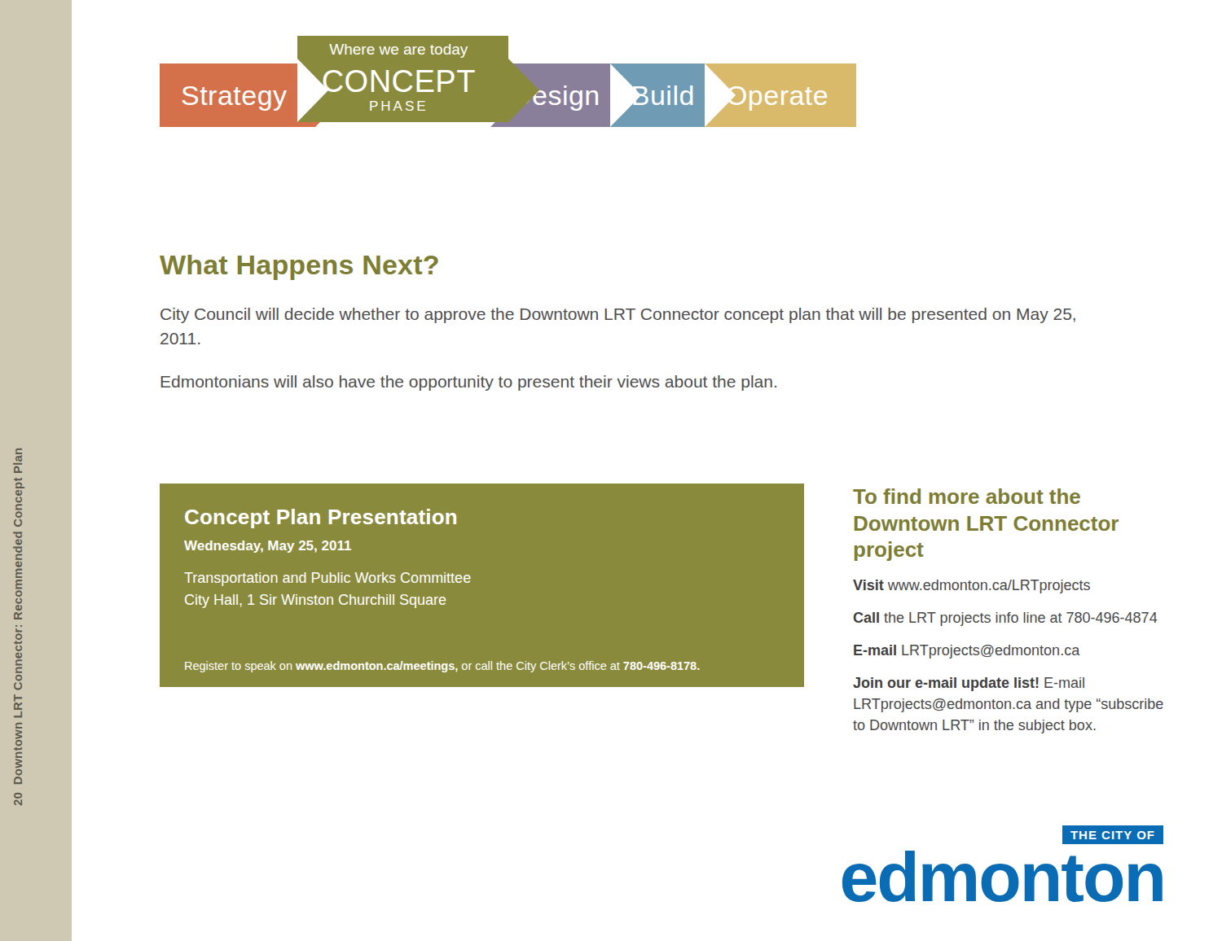20 Downtown LRT Connector: Recommended Concept Plan
Strategy
Where we are today
CONCEPT PHASE
Design
Build
Operate
What Happens Next?
City Council will decide whether to approve the Downtown LRT Connector concept plan that will be presented on May 25, 2011.
Edmontonians will also have the opportunity to present their views about the plan.
Concept Plan Presentation
Wednesday, May 25, 2011
Transportation and Public Works Committee
City Hall, 1 Sir Winston Churchill Square
Register to speak on www.edmonton.ca/meetings, or call the City Clerk’s office at 780-496-8178.
To find more about the Downtown LRT Connector project
Visit www.edmonton.ca/LRTprojects
Call the LRT projects info line at 780-496-4874
E-mail LRTprojects@edmonton.ca
Join our e-mail update list! E-mail LRTprojects@edmonton.ca and type “subscribe to Downtown LRT” in the subject box.
THE CITY OF
edmonton